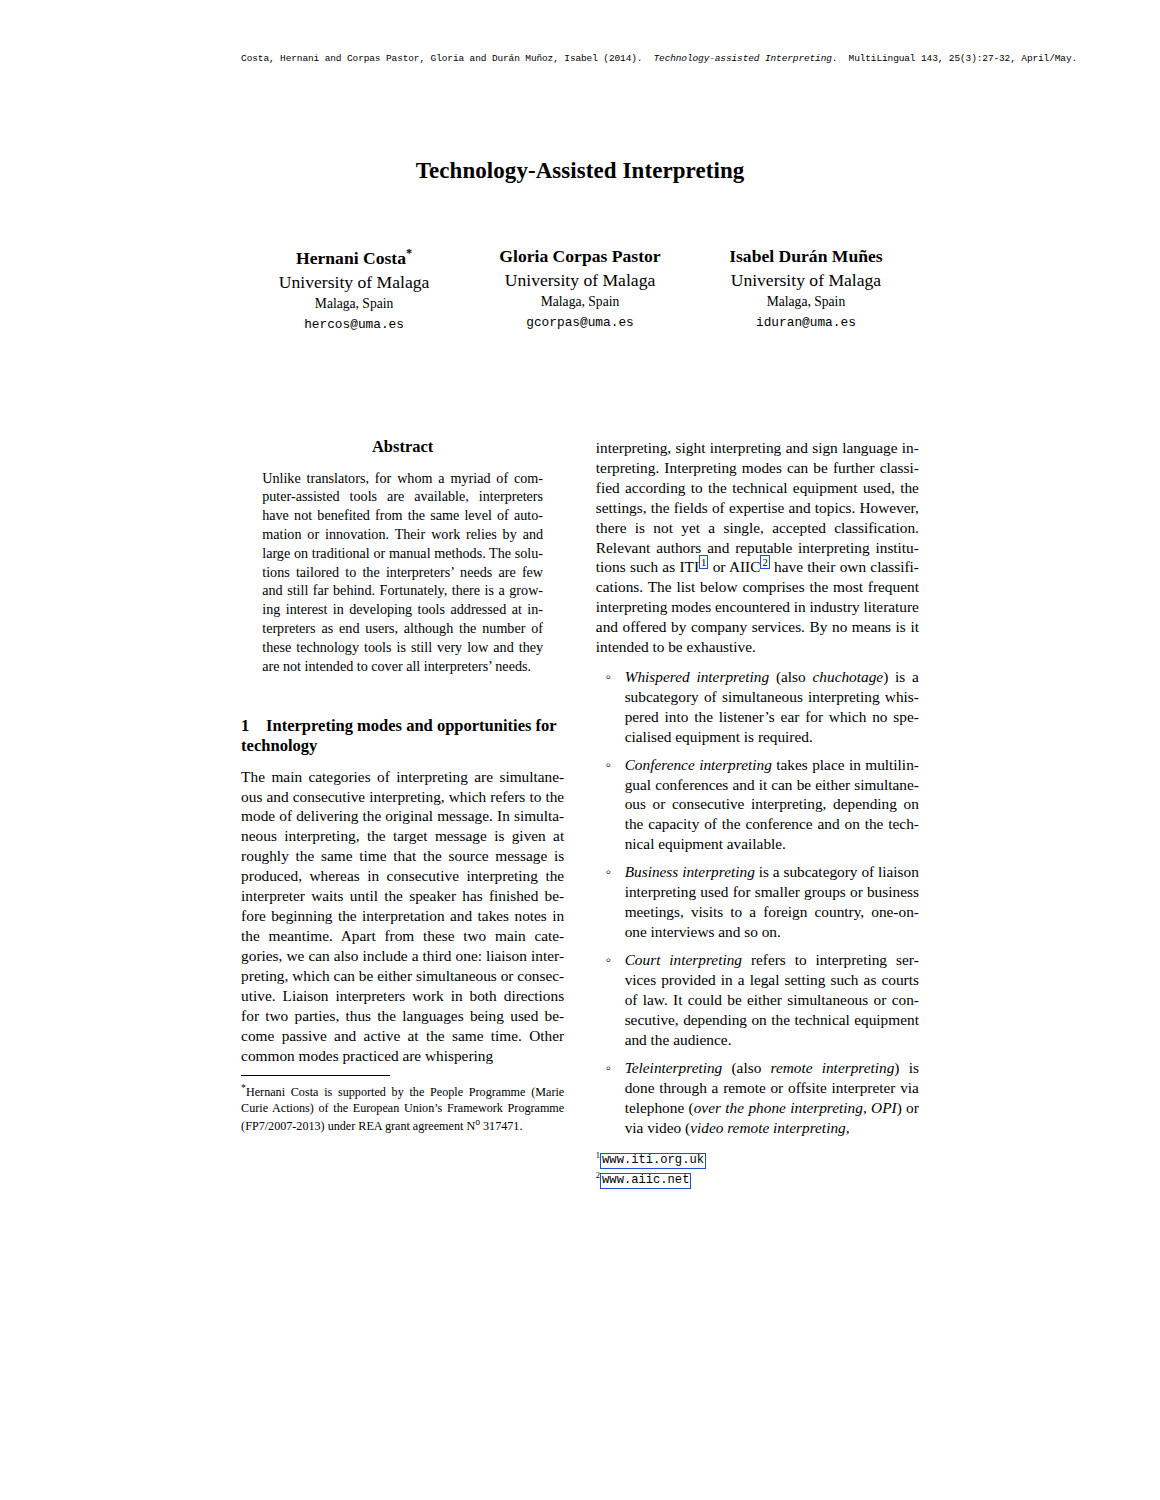Costa, Hernani and Corpas Pastor, Gloria and Durán Muñoz, Isabel (2014). Technology-assisted Interpreting. MultiLingual 143, 25(3):27-32, April/May.
Technology-Assisted Interpreting
| Hernani Costa * University of Malaga Malaga, Spain hercos@uma.es | Gloria Corpas Pastor University of Malaga Malaga, Spain gcorpas@uma.es | Isabel Durán Muñes University of Malaga Malaga, Spain iduran@uma.es |
Abstract
Unlike translators, for whom a myriad of computer-assisted tools are available, interpreters have not benefited from the same level of automation or innovation. Their work relies by and large on traditional or manual methods. The solutions tailored to the interpreters’ needs are few and still far behind. Fortunately, there is a growing interest in developing tools addressed at interpreters as end users, although the number of these technology tools is still very low and they are not intended to cover all interpreters’ needs.
1 Interpreting modes and opportunities for technology
The main categories of interpreting are simultaneous and consecutive interpreting, which refers to the mode of delivering the original message. In simultaneous interpreting, the target message is given at roughly the same time that the source message is produced, whereas in consecutive interpreting the interpreter waits until the speaker has finished before beginning the interpretation and takes notes in the meantime. Apart from these two main categories, we can also include a third one: liaison interpreting, which can be either simultaneous or consecutive. Liaison interpreters work in both directions for two parties, thus the languages being used become passive and active at the same time. Other common modes practiced are whispering
*Hernani Costa is supported by the People Programme (Marie Curie Actions) of the European Union’s Framework Programme (FP7/2007-2013) under REA grant agreement No 317471.
interpreting, sight interpreting and sign language interpreting. Interpreting modes can be further classified according to the technical equipment used, the settings, the fields of expertise and topics. However, there is not yet a single, accepted classification. Relevant authors and reputable interpreting institutions such as ITI1 or AIIC2 have their own classifications. The list below comprises the most frequent interpreting modes encountered in industry literature and offered by company services. By no means is it intended to be exhaustive.
Whispered interpreting (also chuchotage) is a subcategory of simultaneous interpreting whispered into the listener’s ear for which no specialised equipment is required.
Conference interpreting takes place in multilingual conferences and it can be either simultaneous or consecutive interpreting, depending on the capacity of the conference and on the technical equipment available.
Business interpreting is a subcategory of liaison interpreting used for smaller groups or business meetings, visits to a foreign country, one-on-one interviews and so on.
Court interpreting refers to interpreting services provided in a legal setting such as courts of law. It could be either simultaneous or consecutive, depending on the technical equipment and the audience.
Teleinterpreting (also remote interpreting) is done through a remote or offsite interpreter via telephone (over the phone interpreting, OPI) or via video (video remote interpreting,
1 www.iti.org.uk
2 www.aiic.net